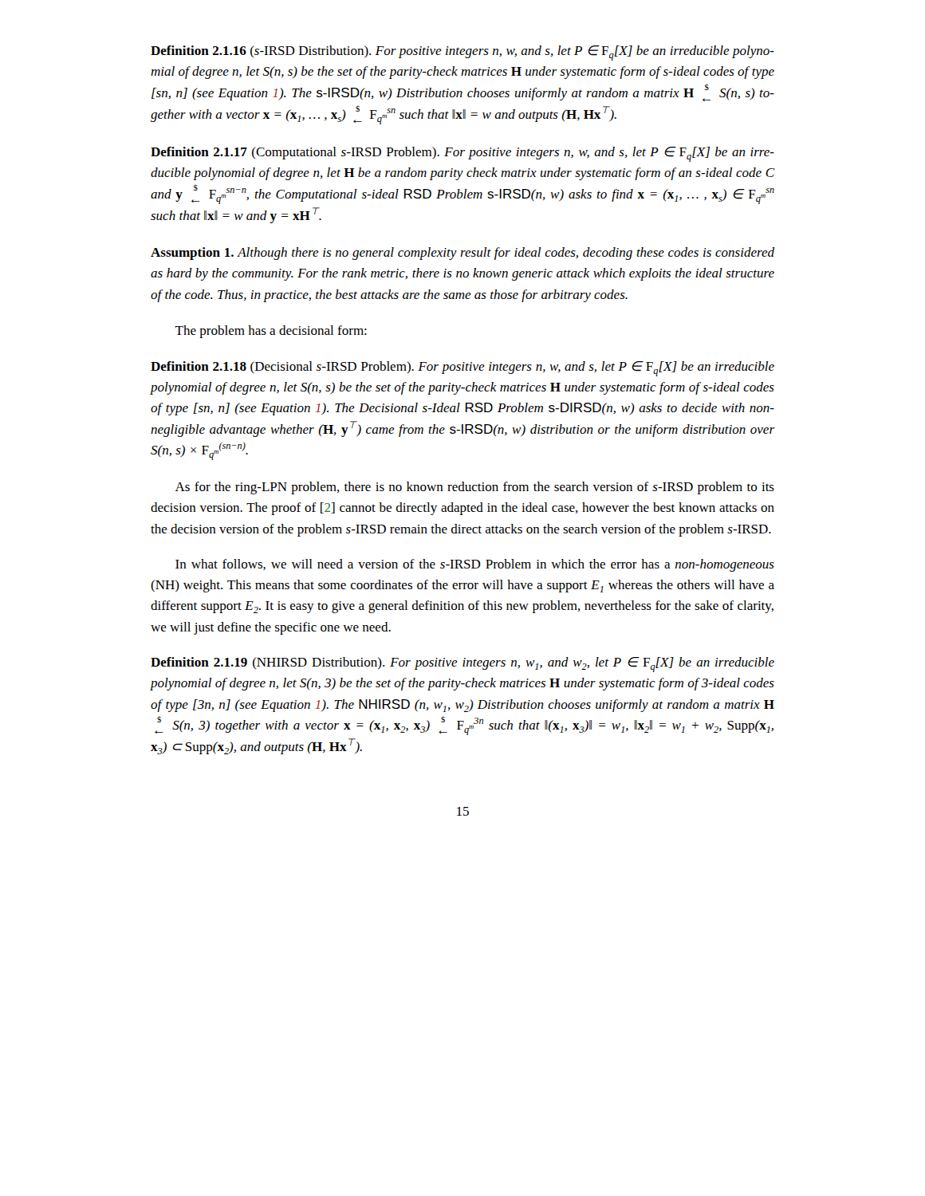Definition 2.1.16 (s-IRSD Distribution). For positive integers n, w, and s, let P ∈ Fq[X] be an irreducible polynomial of degree n, let S(n, s) be the set of the parity-check matrices H under systematic form of s-ideal codes of type [sn, n] (see Equation 1). The s-IRSD(n, w) Distribution chooses uniformly at random a matrix H $← S(n, s) together with a vector x = (x1, … , xs) $← Fqmsn such that ‖x‖ = w and outputs (H, Hx⊤).
Definition 2.1.17 (Computational s-IRSD Problem). For positive integers n, w, and s, let P ∈ Fq[X] be an irreducible polynomial of degree n, let H be a random parity check matrix under systematic form of an s-ideal code C and y $← Fqmsn−n, the Computational s-ideal RSD Problem s-IRSD(n, w) asks to find x = (x1, … , xs) ∈ Fqmsn such that ‖x‖ = w and y = xH⊤.
Assumption 1. Although there is no general complexity result for ideal codes, decoding these codes is considered as hard by the community. For the rank metric, there is no known generic attack which exploits the ideal structure of the code. Thus, in practice, the best attacks are the same as those for arbitrary codes.
The problem has a decisional form:
Definition 2.1.18 (Decisional s-IRSD Problem). For positive integers n, w, and s, let P ∈ Fq[X] be an irreducible polynomial of degree n, let S(n, s) be the set of the parity-check matrices H under systematic form of s-ideal codes of type [sn, n] (see Equation 1). The Decisional s-Ideal RSD Problem s-DIRSD(n, w) asks to decide with non-negligible advantage whether (H, y⊤) came from the s-IRSD(n, w) distribution or the uniform distribution over S(n, s) × Fqm(sn−n).
As for the ring-LPN problem, there is no known reduction from the search version of s-IRSD problem to its decision version. The proof of [2] cannot be directly adapted in the ideal case, however the best known attacks on the decision version of the problem s-IRSD remain the direct attacks on the search version of the problem s-IRSD.
In what follows, we will need a version of the s-IRSD Problem in which the error has a non-homogeneous (NH) weight. This means that some coordinates of the error will have a support E1 whereas the others will have a different support E2. It is easy to give a general definition of this new problem, nevertheless for the sake of clarity, we will just define the specific one we need.
Definition 2.1.19 (NHIRSD Distribution). For positive integers n, w1, and w2, let P ∈ Fq[X] be an irreducible polynomial of degree n, let S(n, 3) be the set of the parity-check matrices H under systematic form of 3-ideal codes of type [3n, n] (see Equation 1). The NHIRSD (n, w1, w2) Distribution chooses uniformly at random a matrix H $← S(n, 3) together with a vector x = (x1, x2, x3) $← Fqm3n such that ‖(x1, x3)‖ = w1, ‖x2‖ = w1 + w2, Supp(x1, x3) ⊂ Supp(x2), and outputs (H, Hx⊤).
15